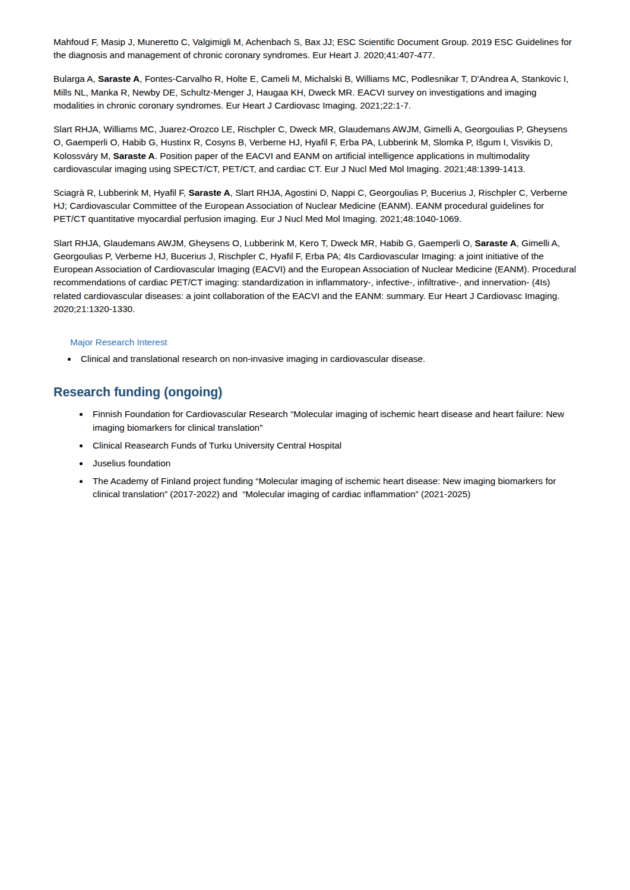Mahfoud F, Masip J, Muneretto C, Valgimigli M, Achenbach S, Bax JJ; ESC Scientific Document Group. 2019 ESC Guidelines for the diagnosis and management of chronic coronary syndromes. Eur Heart J. 2020;41:407-477.
Bularga A, Saraste A, Fontes-Carvalho R, Holte E, Cameli M, Michalski B, Williams MC, Podlesnikar T, D'Andrea A, Stankovic I, Mills NL, Manka R, Newby DE, Schultz-Menger J, Haugaa KH, Dweck MR. EACVI survey on investigations and imaging modalities in chronic coronary syndromes. Eur Heart J Cardiovasc Imaging. 2021;22:1-7.
Slart RHJA, Williams MC, Juarez-Orozco LE, Rischpler C, Dweck MR, Glaudemans AWJM, Gimelli A, Georgoulias P, Gheysens O, Gaemperli O, Habib G, Hustinx R, Cosyns B, Verberne HJ, Hyafil F, Erba PA, Lubberink M, Slomka P, Išgum I, Visvikis D, Kolossváry M, Saraste A. Position paper of the EACVI and EANM on artificial intelligence applications in multimodality cardiovascular imaging using SPECT/CT, PET/CT, and cardiac CT. Eur J Nucl Med Mol Imaging. 2021;48:1399-1413.
Sciagrà R, Lubberink M, Hyafil F, Saraste A, Slart RHJA, Agostini D, Nappi C, Georgoulias P, Bucerius J, Rischpler C, Verberne HJ; Cardiovascular Committee of the European Association of Nuclear Medicine (EANM). EANM procedural guidelines for PET/CT quantitative myocardial perfusion imaging. Eur J Nucl Med Mol Imaging. 2021;48:1040-1069.
Slart RHJA, Glaudemans AWJM, Gheysens O, Lubberink M, Kero T, Dweck MR, Habib G, Gaemperli O, Saraste A, Gimelli A, Georgoulias P, Verberne HJ, Bucerius J, Rischpler C, Hyafil F, Erba PA; 4Is Cardiovascular Imaging: a joint initiative of the European Association of Cardiovascular Imaging (EACVI) and the European Association of Nuclear Medicine (EANM). Procedural recommendations of cardiac PET/CT imaging: standardization in inflammatory-, infective-, infiltrative-, and innervation- (4Is) related cardiovascular diseases: a joint collaboration of the EACVI and the EANM: summary. Eur Heart J Cardiovasc Imaging. 2020;21:1320-1330.
Major Research Interest
Clinical and translational research on non-invasive imaging in cardiovascular disease.
Research funding (ongoing)
Finnish Foundation for Cardiovascular Research “Molecular imaging of ischemic heart disease and heart failure: New imaging biomarkers for clinical translation”
Clinical Reasearch Funds of Turku University Central Hospital
Juselius foundation
The Academy of Finland project funding “Molecular imaging of ischemic heart disease: New imaging biomarkers for clinical translation” (2017-2022) and “Molecular imaging of cardiac inflammation” (2021-2025)